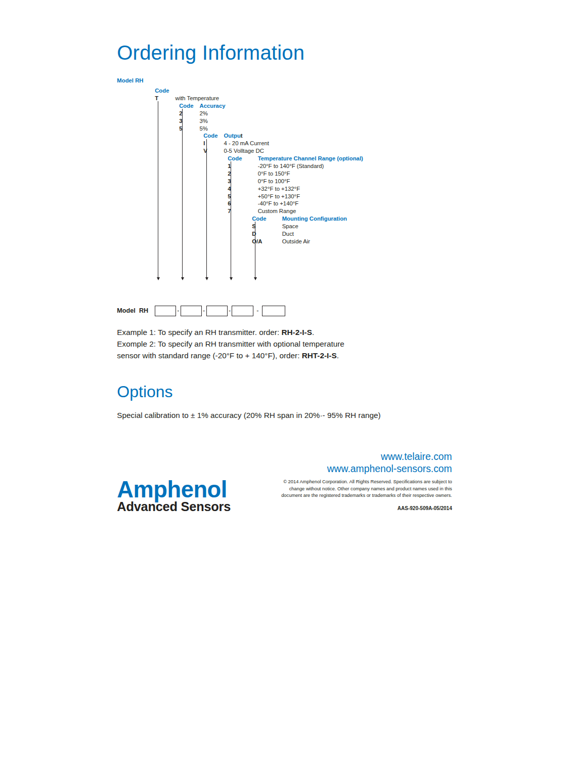Ordering Information
Model RH
Code
Twith Temperature
Code Accuracy
22%
33%
55%
Code Output
I4 - 20 mA Current
V0-5 Volltage DC
Code Temperature Channel Range (optional)
1-20°F to 140°F (Standard)
20°F to 150°F
30°F to 100°F
4+32°F to +132°F
5+50°F to +130°F
6-40°F to +140°F
7 Custom Range
Code Mounting Configuration
SSpace
DDuct
O/AOutside Air
Model RH - - - -
Example 1: To specify an RH transmitter. order: RH-2-I-S.
Exomple 2: To specify an RH transmitter with optional temperature
sensor with standard range (-20°F to + 140°F), order: RHT-2-I-S.
Options
Special calibration to ± 1% accuracy (20% RH span in 20%·- 95% RH range)
Amphenol
Advanced Sensors
www.telaire.com www.amphenol-sensors.com
© 2014 Amphenol Corporation. All Rights Reserved. Specifications are subject to change without notice. Other company names and product names used in this document are the registered trademarks or trademarks of their respective owners.
AAS-920-509A-05/2014